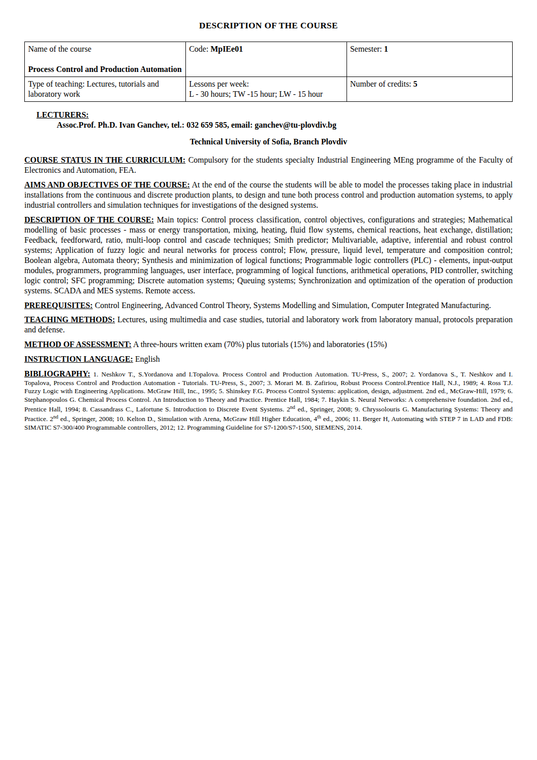DESCRIPTION OF THE COURSE
| Name of the course Process Control and Production Automation | Code: MpIEe01 | Semester: 1 |
| Type of teaching: Lectures, tutorials and laboratory work | Lessons per week: L - 30 hours; TW -15 hour; LW - 15 hour | Number of credits: 5 |
LECTURERS:
Assoc.Prof. Ph.D. Ivan Ganchev, tel.: 032 659 585, email: ganchev@tu-plovdiv.bg
Technical University of Sofia, Branch Plovdiv
COURSE STATUS IN THE CURRICULUM: Compulsory for the students specialty Industrial Engineering MEng programme of the Faculty of Electronics and Automation, FEA.
AIMS AND OBJECTIVES OF THE COURSE: At the end of the course the students will be able to model the processes taking place in industrial installations from the continuous and discrete production plants, to design and tune both process control and production automation systems, to apply industrial controllers and simulation techniques for investigations of the designed systems.
DESCRIPTION OF THE COURSE: Main topics: Control process classification, control objectives, configurations and strategies; Mathematical modelling of basic processes - mass or energy transportation, mixing, heating, fluid flow systems, chemical reactions, heat exchange, distillation; Feedback, feedforward, ratio, multi-loop control and cascade techniques; Smith predictor; Multivariable, adaptive, inferential and robust control systems; Application of fuzzy logic and neural networks for process control; Flow, pressure, liquid level, temperature and composition control; Boolean algebra, Automata theory; Synthesis and minimization of logical functions; Programmable logic controllers (PLC) - elements, input-output modules, programmers, programming languages, user interface, programming of logical functions, arithmetical operations, PID controller, switching logic control; SFC programming; Discrete automation systems; Queuing systems; Synchronization and optimization of the operation of production systems. SCADA and MES systems. Remote access.
PREREQUISITES: Control Engineering, Advanced Control Theory, Systems Modelling and Simulation, Computer Integrated Manufacturing.
TEACHING METHODS: Lectures, using multimedia and case studies, tutorial and laboratory work from laboratory manual, protocols preparation and defense.
METHOD OF ASSESSMENT: A three-hours written exam (70%) plus tutorials (15%) and laboratories (15%)
INSTRUCTION LANGUAGE: English
BIBLIOGRAPHY: 1. Neshkov T., S.Yordanova and I.Topalova. Process Control and Production Automation. TU-Press, S., 2007; 2. Yordanova S., T. Neshkov and I. Topalova, Process Control and Production Automation - Tutorials. TU-Press, S., 2007; 3. Morari M. B. Zafiriou, Robust Process Control.Prentice Hall, N.J., 1989; 4. Ross T.J. Fuzzy Logic with Engineering Applications. McGraw Hill, Inc., 1995; 5. Shinskey F.G. Process Control Systems: application, design, adjustment. 2nd ed., McGraw-Hill, 1979; 6. Stephanopoulos G. Chemical Process Control. An Introduction to Theory and Practice. Prentice Hall, 1984; 7. Haykin S. Neural Networks: A comprehensive foundation. 2nd ed., Prentice Hall, 1994; 8. Cassandrass C., Lafortune S. Introduction to Discrete Event Systems. 2nd ed., Springer, 2008; 9. Chryssolouris G. Manufacturing Systems: Theory and Practice. 2nd ed., Springer, 2008; 10. Kelton D., Simulation with Arena, McGraw Hill Higher Education, 4th ed., 2006; 11. Berger H, Automating with STEP 7 in LAD and FDB: SIMATIC S7-300/400 Programmable controllers, 2012; 12. Programming Guideline for S7-1200/S7-1500, SIEMENS, 2014.